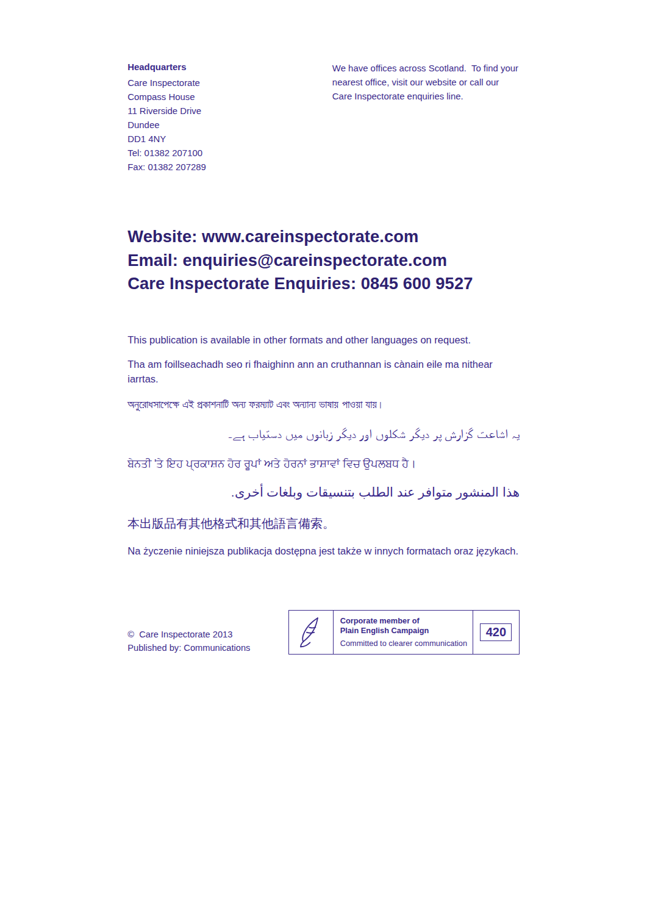Headquarters
Care Inspectorate
Compass House
11 Riverside Drive
Dundee
DD1 4NY
Tel: 01382 207100
Fax: 01382 207289
We have offices across Scotland. To find your nearest office, visit our website or call our Care Inspectorate enquiries line.
Website: www.careinspectorate.com
Email: enquiries@careinspectorate.com
Care Inspectorate Enquiries: 0845 600 9527
This publication is available in other formats and other languages on request.
Tha am foillseachadh seo ri fhaighinn ann an cruthannan is cànain eile ma nithear iarrtas.
অনুরোধসাপেক্ষে এই প্রকাশনাটি অন্য ফরম্যাট এবং অন্যান্য ভাষায় পাওয়া যায়।
یہ اشاعت گزارش پر دیگر شکلوں اور دیگر زبانوں میں دستیاب ہے۔
ਬੇਨਤੀ 'ਤੇ ਇਹ ਪ੍ਰਕਾਸ਼ਨ ਹੋਰ ਰੂਪਾਂ ਅਤੇ ਹੋਰਨਾਂ ਭਾਸ਼ਾਵਾਂ ਵਿਚ ਉਪਲਬਧ ਹੈ।
هذا المنشور متوافر عند الطلب بتنسيقات وبلغات أخرى.
本出版品有其他格式和其他語言備索。
Na życzenie niniejsza publikacja dostępna jest także w innych formatach oraz językach.
© Care Inspectorate 2013
Published by: Communications
Corporate member of Plain English Campaign Committed to clearer communication
420